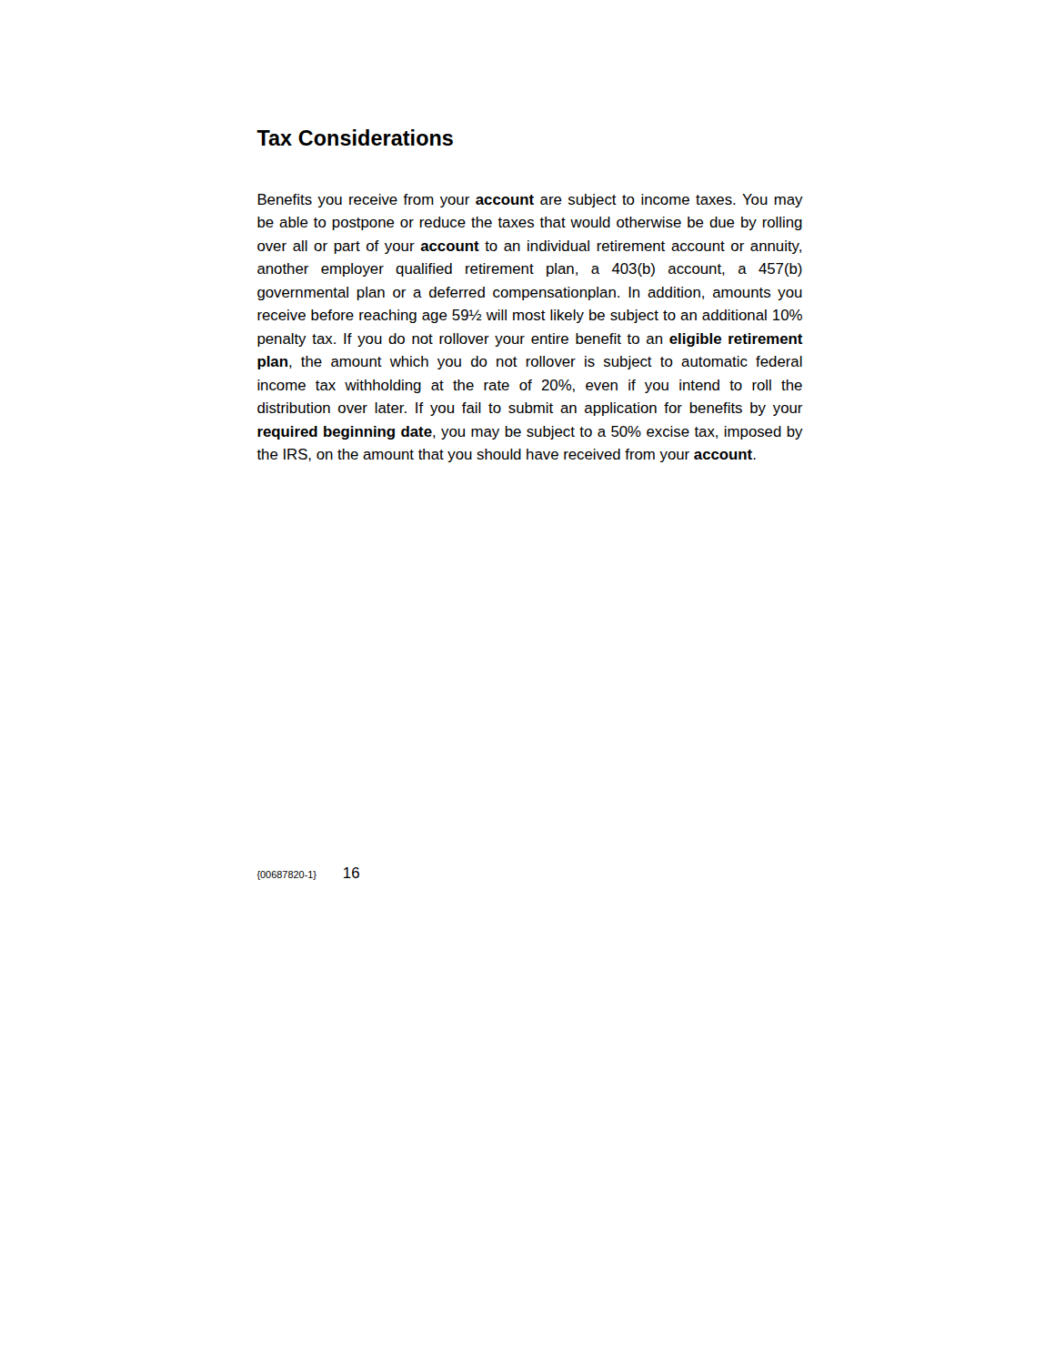Tax Considerations
Benefits you receive from your account are subject to income taxes. You may be able to postpone or reduce the taxes that would otherwise be due by rolling over all or part of your account to an individual retirement account or annuity, another employer qualified retirement plan, a 403(b) account, a 457(b) governmental plan or a deferred compensationplan. In addition, amounts you receive before reaching age 59½ will most likely be subject to an additional 10% penalty tax. If you do not rollover your entire benefit to an eligible retirement plan, the amount which you do not rollover is subject to automatic federal income tax withholding at the rate of 20%, even if you intend to roll the distribution over later. If you fail to submit an application for benefits by your required beginning date, you may be subject to a 50% excise tax, imposed by the IRS, on the amount that you should have received from your account.
{00687820-1} 16